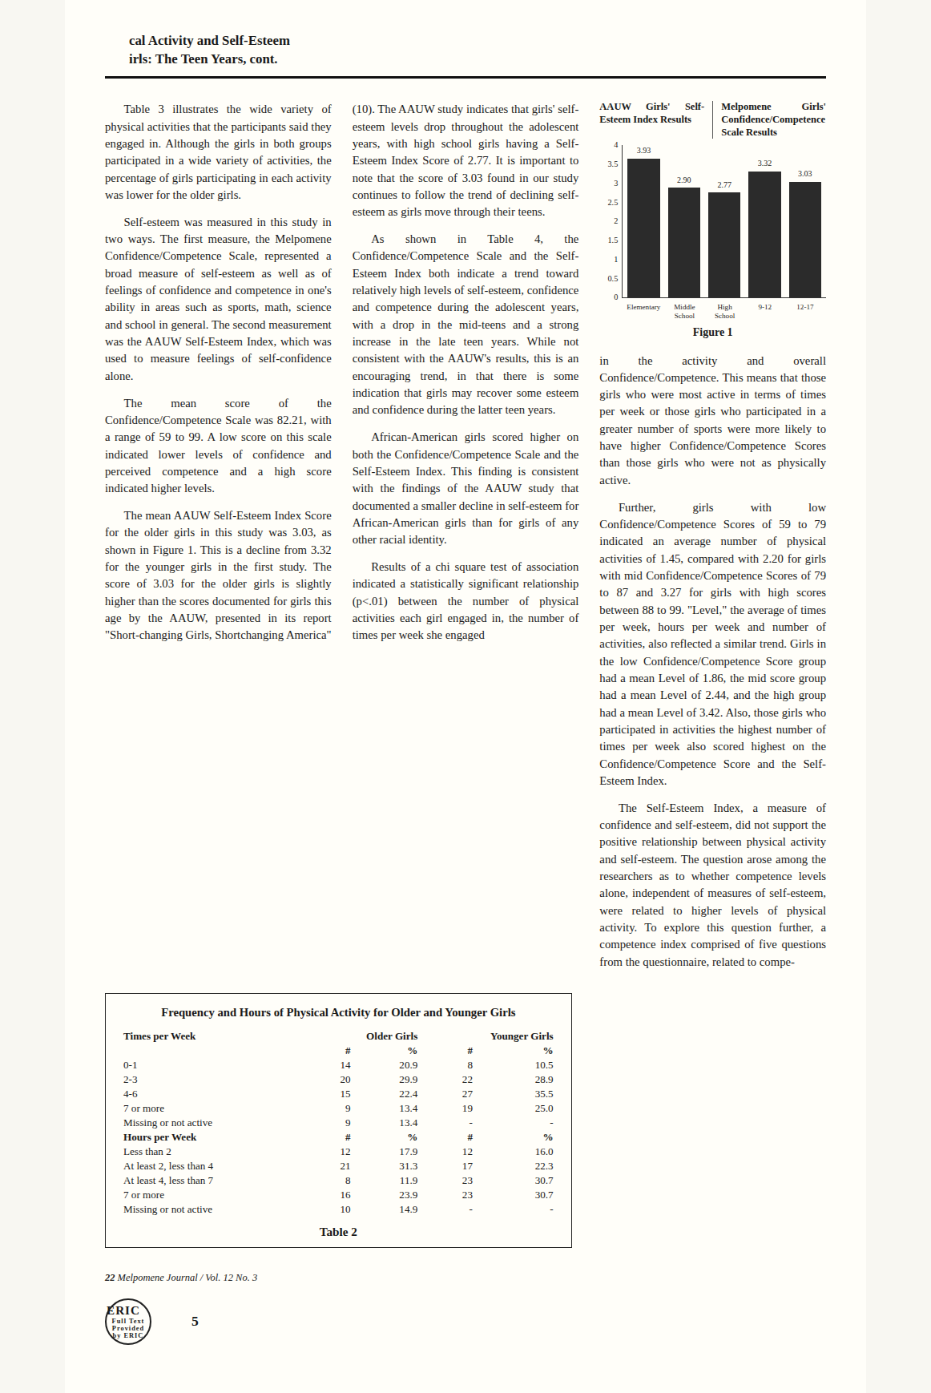cal Activity and Self-Esteem irls: The Teen Years, cont.
Table 3 illustrates the wide variety of physical activities that the participants said they engaged in. Although the girls in both groups participated in a wide variety of activities, the percentage of girls participating in each activity was lower for the older girls.
Self-esteem was measured in this study in two ways. The first measure, the Melpomene Confidence/Competence Scale, represented a broad measure of self-esteem as well as of feelings of confidence and competence in one's ability in areas such as sports, math, science and school in general. The second measurement was the AAUW Self-Esteem Index, which was used to measure feelings of self-confidence alone.
The mean score of the Confidence/Competence Scale was 82.21, with a range of 59 to 99. A low score on this scale indicated lower levels of confidence and perceived competence and a high score indicated higher levels.
The mean AAUW Self-Esteem Index Score for the older girls in this study was 3.03, as shown in Figure 1. This is a decline from 3.32 for the younger girls in the first study. The score of 3.03 for the older girls is slightly higher than the scores documented for girls this age by the AAUW, presented in its report "Short-changing Girls, Shortchanging America"
(10). The AAUW study indicates that girls' self-esteem levels drop throughout the adolescent years, with high school girls having a Self-Esteem Index Score of 2.77. It is important to note that the score of 3.03 found in our study continues to follow the trend of declining self-esteem as girls move through their teens.
As shown in Table 4, the Confidence/Competence Scale and the Self-Esteem Index both indicate a trend toward relatively high levels of self-esteem, confidence and competence during the adolescent years, with a drop in the mid-teens and a strong increase in the late teen years. While not consistent with the AAUW's results, this is an encouraging trend, in that there is some indication that girls may recover some esteem and confidence during the latter teen years.
African-American girls scored higher on both the Confidence/Competence Scale and the Self-Esteem Index. This finding is consistent with the findings of the AAUW study that documented a smaller decline in self-esteem for African-American girls than for girls of any other racial identity.
Results of a chi square test of association indicated a statistically significant relationship (p<.01) between the number of physical activities each girl engaged in, the number of times per week she engaged
AAUW Girls' Self-Esteem Index Results
Melpomene Girls' Confidence/Competence Scale Results
4 3.5 3 2.5 2 1.5 1 0.5 0
3.93
2.90
2.77
3.32
3.03
Elementary
Middle School
High School
9-12
12-17
Figure 1
in the activity and overall Confidence/Competence. This means that those girls who were most active in terms of times per week or those girls who participated in a greater number of sports were more likely to have higher Confidence/Competence Scores than those girls who were not as physically active.
Further, girls with low Confidence/Competence Scores of 59 to 79 indicated an average number of physical activities of 1.45, compared with 2.20 for girls with mid Confidence/Competence Scores of 79 to 87 and 3.27 for girls with high scores between 88 to 99. "Level," the average of times per week, hours per week and number of activities, also reflected a similar trend. Girls in the low Confidence/Competence Score group had a mean Level of 1.86, the mid score group had a mean Level of 2.44, and the high group had a mean Level of 3.42. Also, those girls who participated in activities the highest number of times per week also scored highest on the Confidence/Competence Score and the Self-Esteem Index.
The Self-Esteem Index, a measure of confidence and self-esteem, did not support the positive relationship between physical activity and self-esteem. The question arose among the researchers as to whether competence levels alone, independent of measures of self-esteem, were related to higher levels of physical activity. To explore this question further, a competence index comprised of five questions from the questionnaire, related to compe-
Frequency and Hours of Physical Activity for Older and Younger Girls
| Times per Week | Older Girls | Younger Girls |
| --- | --- | --- |
| | # | % | # | % |
| 0-1 | 14 | 20.9 | 8 | 10.5 |
| 2-3 | 20 | 29.9 | 22 | 28.9 |
| 4-6 | 15 | 22.4 | 27 | 35.5 |
| 7 or more | 9 | 13.4 | 19 | 25.0 |
| Missing or not active | 9 | 13.4 | - | - |
| Hours per Week | # | % | # | % |
| Less than 2 | 12 | 17.9 | 12 | 16.0 |
| At least 2, less than 4 | 21 | 31.3 | 17 | 22.3 |
| At least 4, less than 7 | 8 | 11.9 | 23 | 30.7 |
| 7 or more | 16 | 23.9 | 23 | 30.7 |
| Missing or not active | 10 | 14.9 | - | - |
Table 2
22 Melpomene Journal / Vol. 12 No. 3
ERIC
Full Text Provided by ERIC
5